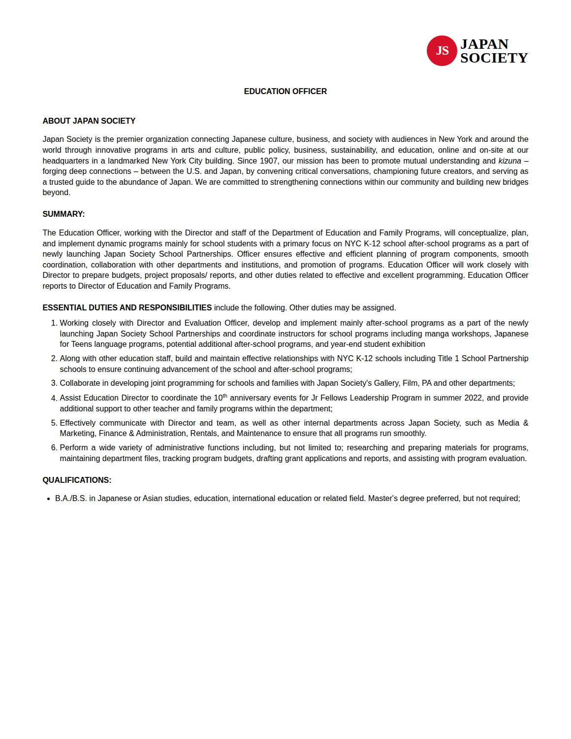JAPAN
SOCIETY
EDUCATION OFFICER
ABOUT JAPAN SOCIETY
Japan Society is the premier organization connecting Japanese culture, business, and society with audiences in New York and around the world through innovative programs in arts and culture, public policy, business, sustainability, and education, online and on-site at our headquarters in a landmarked New York City building. Since 1907, our mission has been to promote mutual understanding and kizuna – forging deep connections – between the U.S. and Japan, by convening critical conversations, championing future creators, and serving as a trusted guide to the abundance of Japan. We are committed to strengthening connections within our community and building new bridges beyond.
SUMMARY:
The Education Officer, working with the Director and staff of the Department of Education and Family Programs, will conceptualize, plan, and implement dynamic programs mainly for school students with a primary focus on NYC K-12 school after-school programs as a part of newly launching Japan Society School Partnerships. Officer ensures effective and efficient planning of program components, smooth coordination, collaboration with other departments and institutions, and promotion of programs. Education Officer will work closely with Director to prepare budgets, project proposals/ reports, and other duties related to effective and excellent programming. Education Officer reports to Director of Education and Family Programs.
ESSENTIAL DUTIES AND RESPONSIBILITIES include the following. Other duties may be assigned.
Working closely with Director and Evaluation Officer, develop and implement mainly after-school programs as a part of the newly launching Japan Society School Partnerships and coordinate instructors for school programs including manga workshops, Japanese for Teens language programs, potential additional after-school programs, and year-end student exhibition
Along with other education staff, build and maintain effective relationships with NYC K-12 schools including Title 1 School Partnership schools to ensure continuing advancement of the school and after-school programs;
Collaborate in developing joint programming for schools and families with Japan Society's Gallery, Film, PA and other departments;
Assist Education Director to coordinate the 10th anniversary events for Jr Fellows Leadership Program in summer 2022, and provide additional support to other teacher and family programs within the department;
Effectively communicate with Director and team, as well as other internal departments across Japan Society, such as Media & Marketing, Finance & Administration, Rentals, and Maintenance to ensure that all programs run smoothly.
Perform a wide variety of administrative functions including, but not limited to; researching and preparing materials for programs, maintaining department files, tracking program budgets, drafting grant applications and reports, and assisting with program evaluation.
QUALIFICATIONS:
B.A./B.S. in Japanese or Asian studies, education, international education or related field. Master's degree preferred, but not required;